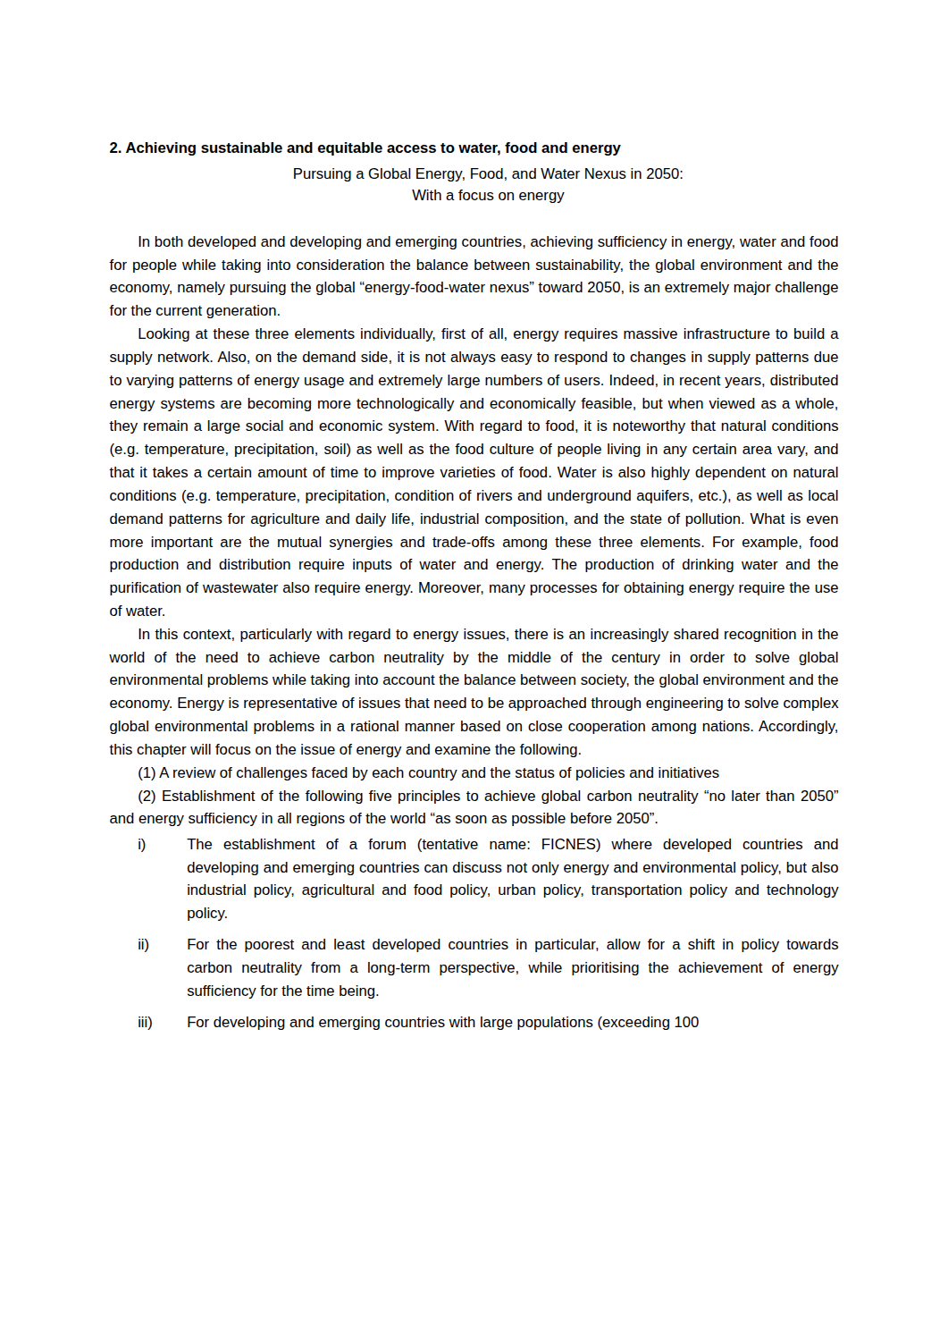2. Achieving sustainable and equitable access to water, food and energy
Pursuing a Global Energy, Food, and Water Nexus in 2050:
With a focus on energy
In both developed and developing and emerging countries, achieving sufficiency in energy, water and food for people while taking into consideration the balance between sustainability, the global environment and the economy, namely pursuing the global “energy-food-water nexus” toward 2050, is an extremely major challenge for the current generation.
Looking at these three elements individually, first of all, energy requires massive infrastructure to build a supply network. Also, on the demand side, it is not always easy to respond to changes in supply patterns due to varying patterns of energy usage and extremely large numbers of users. Indeed, in recent years, distributed energy systems are becoming more technologically and economically feasible, but when viewed as a whole, they remain a large social and economic system. With regard to food, it is noteworthy that natural conditions (e.g. temperature, precipitation, soil) as well as the food culture of people living in any certain area vary, and that it takes a certain amount of time to improve varieties of food. Water is also highly dependent on natural conditions (e.g. temperature, precipitation, condition of rivers and underground aquifers, etc.), as well as local demand patterns for agriculture and daily life, industrial composition, and the state of pollution. What is even more important are the mutual synergies and trade-offs among these three elements. For example, food production and distribution require inputs of water and energy. The production of drinking water and the purification of wastewater also require energy. Moreover, many processes for obtaining energy require the use of water.
In this context, particularly with regard to energy issues, there is an increasingly shared recognition in the world of the need to achieve carbon neutrality by the middle of the century in order to solve global environmental problems while taking into account the balance between society, the global environment and the economy. Energy is representative of issues that need to be approached through engineering to solve complex global environmental problems in a rational manner based on close cooperation among nations. Accordingly, this chapter will focus on the issue of energy and examine the following.
(1) A review of challenges faced by each country and the status of policies and initiatives
(2) Establishment of the following five principles to achieve global carbon neutrality “no later than 2050” and energy sufficiency in all regions of the world “as soon as possible before 2050”.
The establishment of a forum (tentative name: FICNES) where developed countries and developing and emerging countries can discuss not only energy and environmental policy, but also industrial policy, agricultural and food policy, urban policy, transportation policy and technology policy.
For the poorest and least developed countries in particular, allow for a shift in policy towards carbon neutrality from a long-term perspective, while prioritising the achievement of energy sufficiency for the time being.
For developing and emerging countries with large populations (exceeding 100